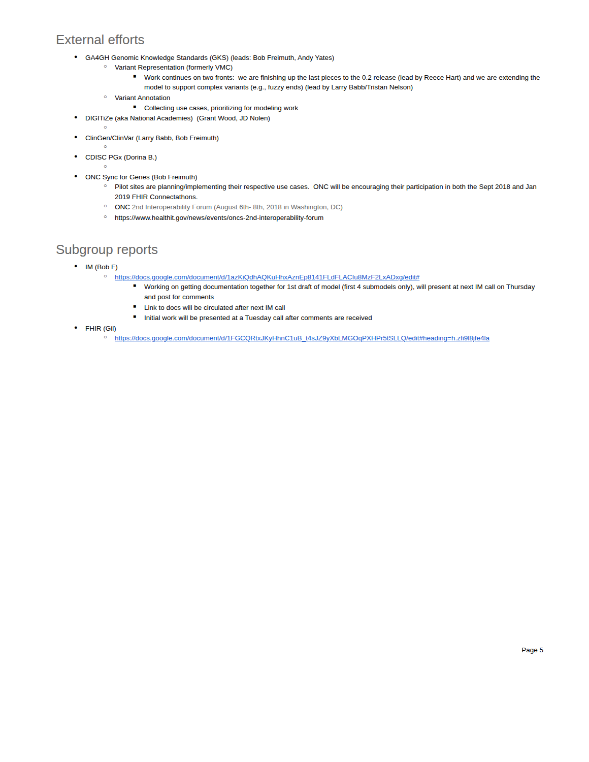External efforts
GA4GH Genomic Knowledge Standards (GKS) (leads: Bob Freimuth, Andy Yates)
Variant Representation (formerly VMC)
Work continues on two fronts: we are finishing up the last pieces to the 0.2 release (lead by Reece Hart) and we are extending the model to support complex variants (e.g., fuzzy ends) (lead by Larry Babb/Tristan Nelson)
Variant Annotation
Collecting use cases, prioritizing for modeling work
DIGITiZe (aka National Academies) (Grant Wood, JD Nolen)
ClinGen/ClinVar (Larry Babb, Bob Freimuth)
CDISC PGx (Dorina B.)
ONC Sync for Genes (Bob Freimuth)
Pilot sites are planning/implementing their respective use cases. ONC will be encouraging their participation in both the Sept 2018 and Jan 2019 FHIR Connectathons.
ONC 2nd Interoperability Forum (August 6th- 8th, 2018 in Washington, DC)
https://www.healthit.gov/news/events/oncs-2nd-interoperability-forum
Subgroup reports
IM (Bob F)
https://docs.google.com/document/d/1azKiQdhAQKuHhxAznEp8141FLdFLACIu8MzF2LxADxg/edit#
Working on getting documentation together for 1st draft of model (first 4 submodels only), will present at next IM call on Thursday and post for comments
Link to docs will be circulated after next IM call
Initial work will be presented at a Tuesday call after comments are received
FHIR (Gil)
https://docs.google.com/document/d/1FGCQRtxJKyHhnC1uB_t4sJZ9yXbLMGOqPXHPr5tSLLQ/edit#heading=h.zfi9l8jfe4la
Page 5